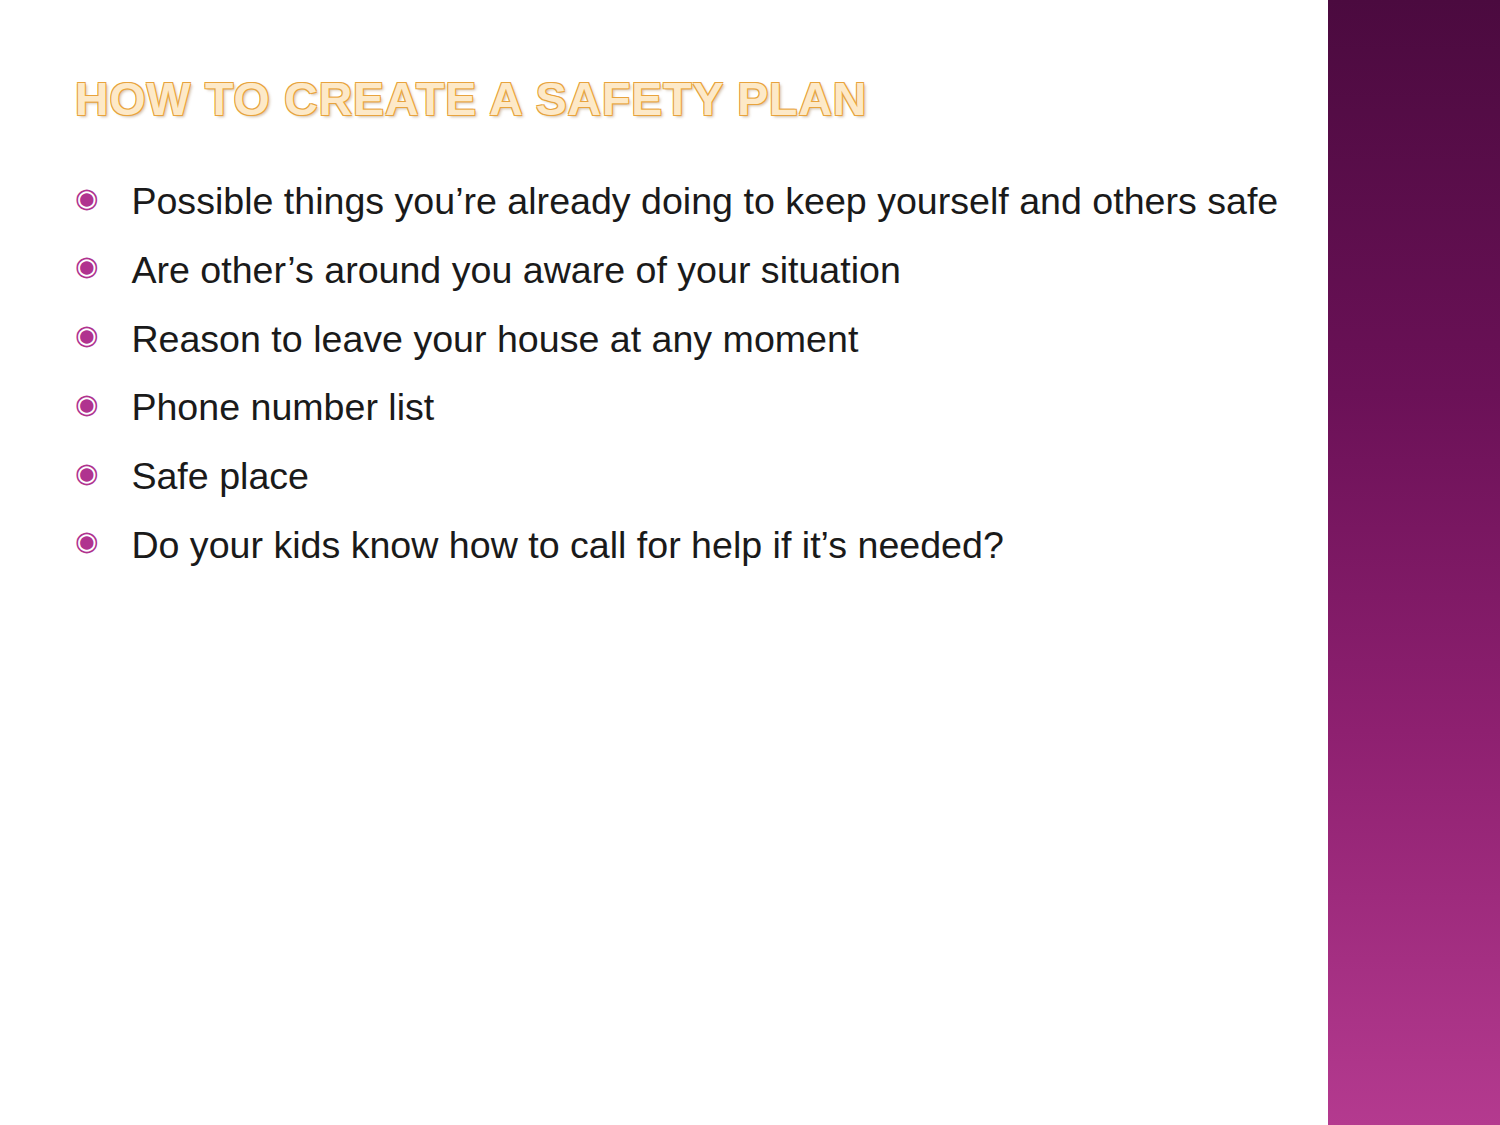How to Create a Safety Plan
Possible things you’re already doing to keep yourself and others safe
Are other’s around you aware of your situation
Reason to leave your house at any moment
Phone number list
Safe place
Do your kids know how to call for help if it’s needed?